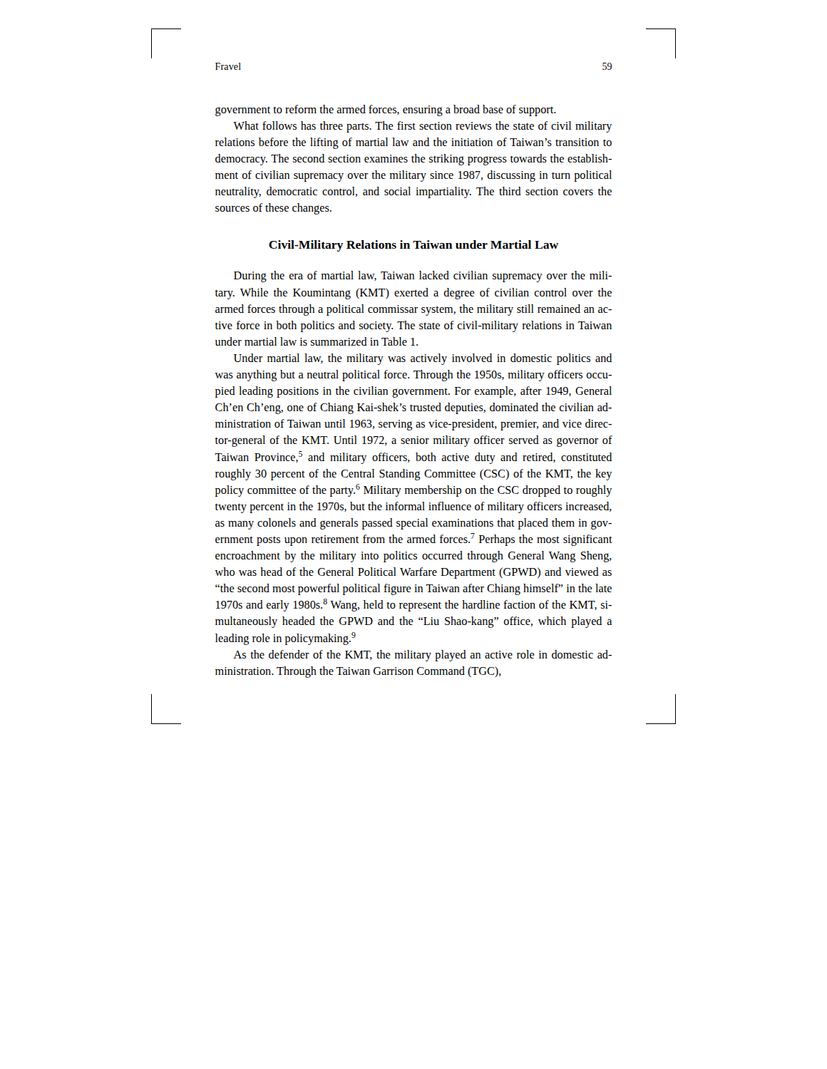Fravel 59
government to reform the armed forces, ensuring a broad base of support.
What follows has three parts. The first section reviews the state of civil military relations before the lifting of martial law and the initiation of Taiwan’s transition to democracy. The second section examines the striking progress towards the establishment of civilian supremacy over the military since 1987, discussing in turn political neutrality, democratic control, and social impartiality. The third section covers the sources of these changes.
Civil-Military Relations in Taiwan under Martial Law
During the era of martial law, Taiwan lacked civilian supremacy over the military. While the Koumintang (KMT) exerted a degree of civilian control over the armed forces through a political commissar system, the military still remained an active force in both politics and society. The state of civil-military relations in Taiwan under martial law is summarized in Table 1.
Under martial law, the military was actively involved in domestic politics and was anything but a neutral political force. Through the 1950s, military officers occupied leading positions in the civilian government. For example, after 1949, General Ch’en Ch’eng, one of Chiang Kai-shek’s trusted deputies, dominated the civilian administration of Taiwan until 1963, serving as vice-president, premier, and vice director-general of the KMT. Until 1972, a senior military officer served as governor of Taiwan Province,5 and military officers, both active duty and retired, constituted roughly 30 percent of the Central Standing Committee (CSC) of the KMT, the key policy committee of the party.6 Military membership on the CSC dropped to roughly twenty percent in the 1970s, but the informal influence of military officers increased, as many colonels and generals passed special examinations that placed them in government posts upon retirement from the armed forces.7 Perhaps the most significant encroachment by the military into politics occurred through General Wang Sheng, who was head of the General Political Warfare Department (GPWD) and viewed as “the second most powerful political figure in Taiwan after Chiang himself” in the late 1970s and early 1980s.8 Wang, held to represent the hardline faction of the KMT, simultaneously headed the GPWD and the “Liu Shao-kang” office, which played a leading role in policymaking.9
As the defender of the KMT, the military played an active role in domestic administration. Through the Taiwan Garrison Command (TGC),